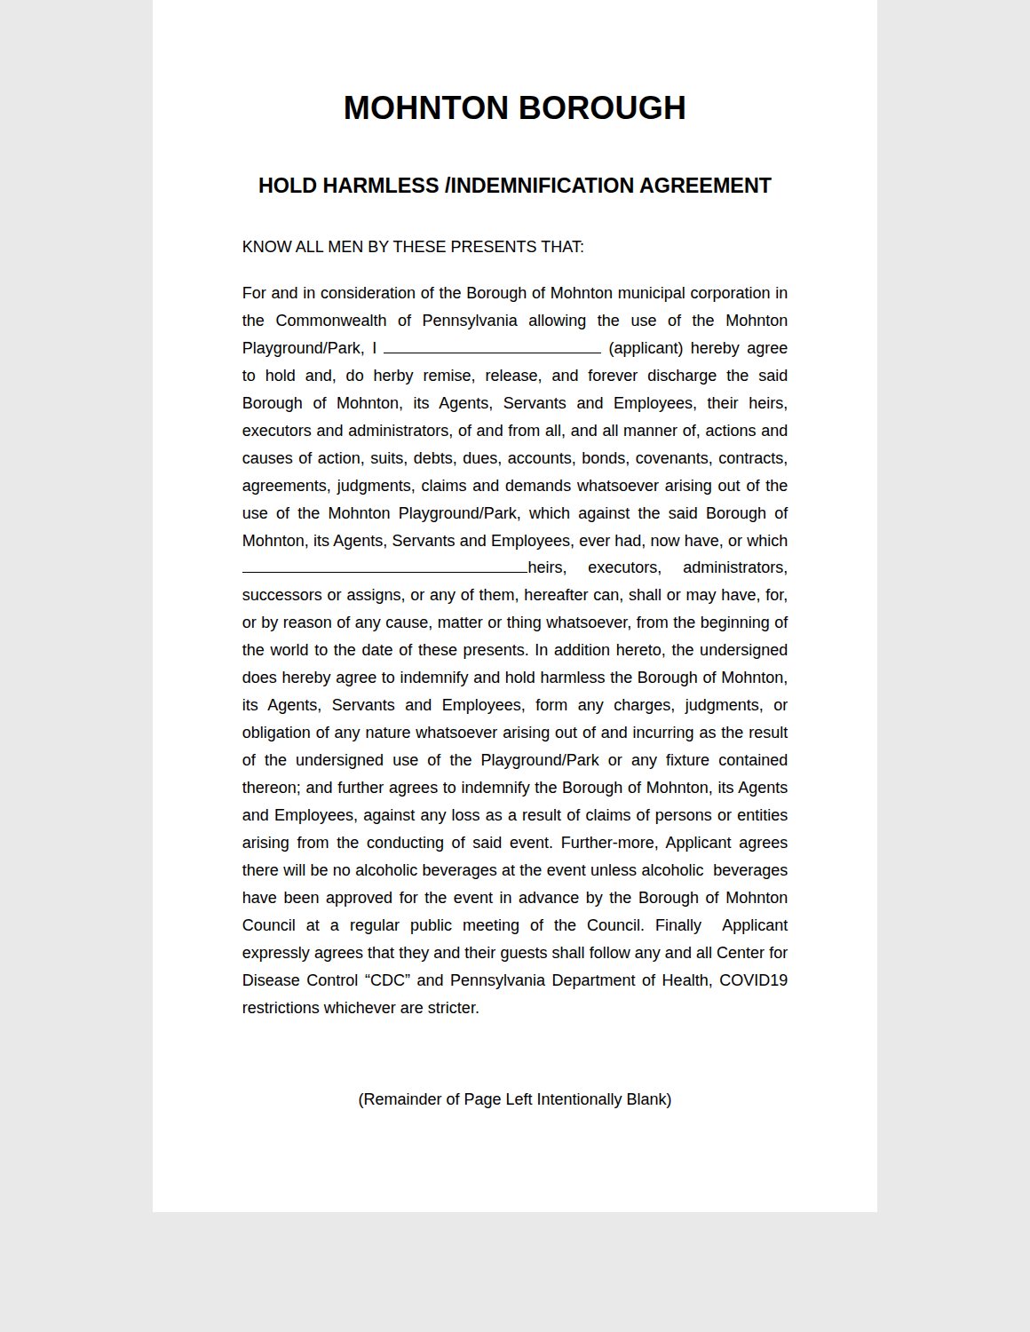MOHNTON BOROUGH
HOLD HARMLESS /INDEMNIFICATION AGREEMENT
KNOW ALL MEN BY THESE PRESENTS THAT:
For and in consideration of the Borough of Mohnton municipal corporation in the Commonwealth of Pennsylvania allowing the use of the Mohnton Playground/Park, I (applicant) hereby agree to hold and, do herby remise, release, and forever discharge the said Borough of Mohnton, its Agents, Servants and Employees, their heirs, executors and administrators, of and from all, and all manner of, actions and causes of action, suits, debts, dues, accounts, bonds, covenants, contracts, agreements, judgments, claims and demands whatsoever arising out of the use of the Mohnton Playground/Park, which against the said Borough of Mohnton, its Agents, Servants and Employees, ever had, now have, or which heirs, executors, administrators, successors or assigns, or any of them, hereafter can, shall or may have, for, or by reason of any cause, matter or thing whatsoever, from the beginning of the world to the date of these presents. In addition hereto, the undersigned does hereby agree to indemnify and hold harmless the Borough of Mohnton, its Agents, Servants and Employees, form any charges, judgments, or obligation of any nature whatsoever arising out of and incurring as the result of the undersigned use of the Playground/Park or any fixture contained thereon; and further agrees to indemnify the Borough of Mohnton, its Agents and Employees, against any loss as a result of claims of persons or entities arising from the conducting of said event. Further-more, Applicant agrees there will be no alcoholic beverages at the event unless alcoholic beverages have been approved for the event in advance by the Borough of Mohnton Council at a regular public meeting of the Council. Finally Applicant expressly agrees that they and their guests shall follow any and all Center for Disease Control “CDC” and Pennsylvania Department of Health, COVID19 restrictions whichever are stricter.
(Remainder of Page Left Intentionally Blank)